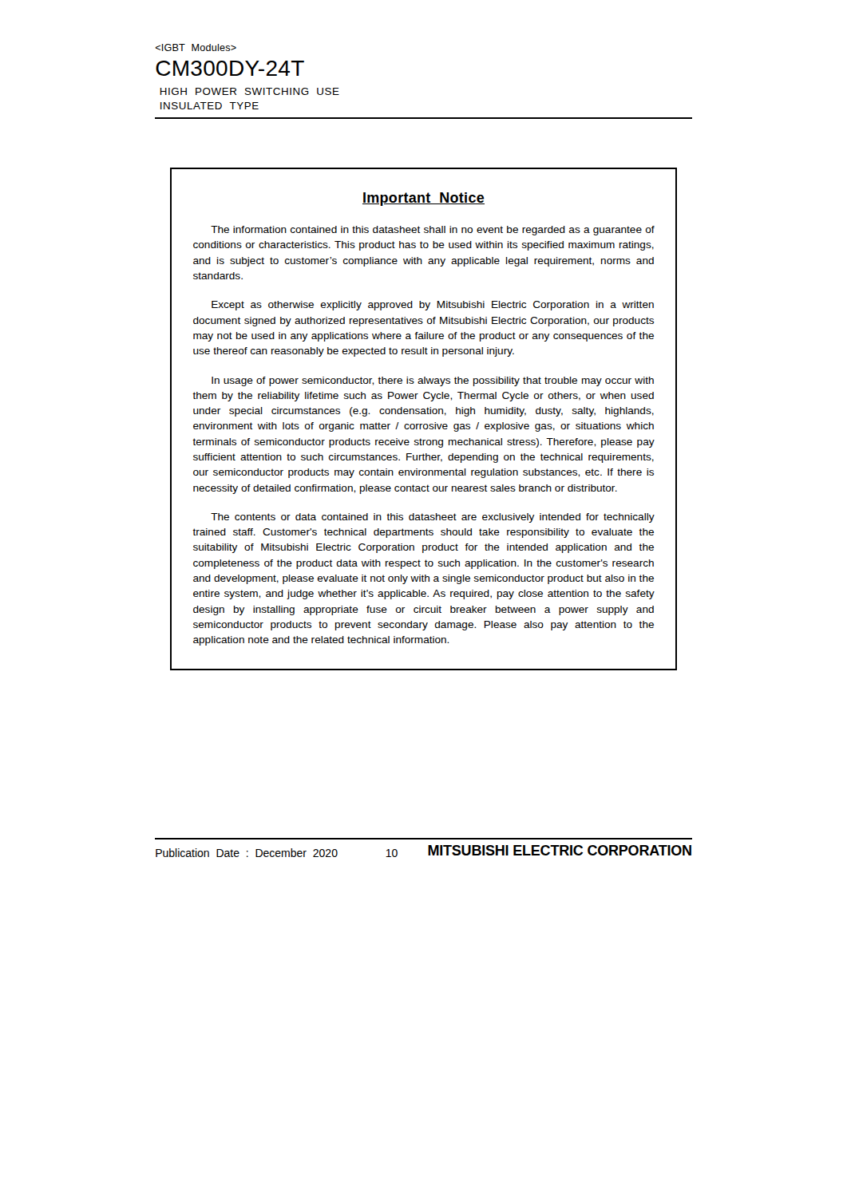<IGBT Modules>
CM300DY-24T
HIGH POWER SWITCHING USE
INSULATED TYPE
Important Notice
The information contained in this datasheet shall in no event be regarded as a guarantee of conditions or characteristics. This product has to be used within its specified maximum ratings, and is subject to customer’s compliance with any applicable legal requirement, norms and standards.
Except as otherwise explicitly approved by Mitsubishi Electric Corporation in a written document signed by authorized representatives of Mitsubishi Electric Corporation, our products may not be used in any applications where a failure of the product or any consequences of the use thereof can reasonably be expected to result in personal injury.
In usage of power semiconductor, there is always the possibility that trouble may occur with them by the reliability lifetime such as Power Cycle, Thermal Cycle or others, or when used under special circumstances (e.g. condensation, high humidity, dusty, salty, highlands, environment with lots of organic matter / corrosive gas / explosive gas, or situations which terminals of semiconductor products receive strong mechanical stress). Therefore, please pay sufficient attention to such circumstances. Further, depending on the technical requirements, our semiconductor products may contain environmental regulation substances, etc. If there is necessity of detailed confirmation, please contact our nearest sales branch or distributor.
The contents or data contained in this datasheet are exclusively intended for technically trained staff. Customer's technical departments should take responsibility to evaluate the suitability of Mitsubishi Electric Corporation product for the intended application and the completeness of the product data with respect to such application. In the customer's research and development, please evaluate it not only with a single semiconductor product but also in the entire system, and judge whether it's applicable. As required, pay close attention to the safety design by installing appropriate fuse or circuit breaker between a power supply and semiconductor products to prevent secondary damage. Please also pay attention to the application note and the related technical information.
Publication Date : December 2020
10
MITSUBISHI ELECTRIC CORPORATION